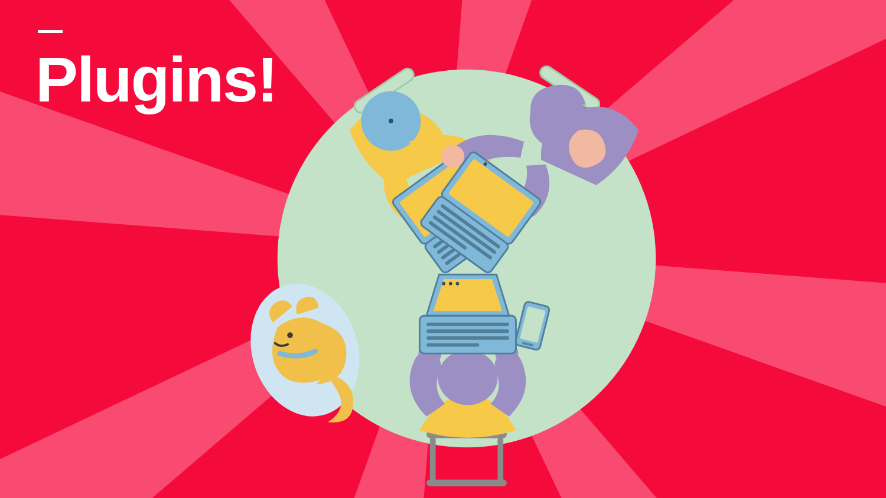Plugins!
Three people working on laptops around a round table, seen from above An overhead illustration of a pale green circular table. Three people sit around it, each typing on a yellow and blue laptop. One person also holds a phone. A yellow dog rests in a light blue dog bed beside the table.
Three people collaborating on laptops around a table, with a dog nearby.